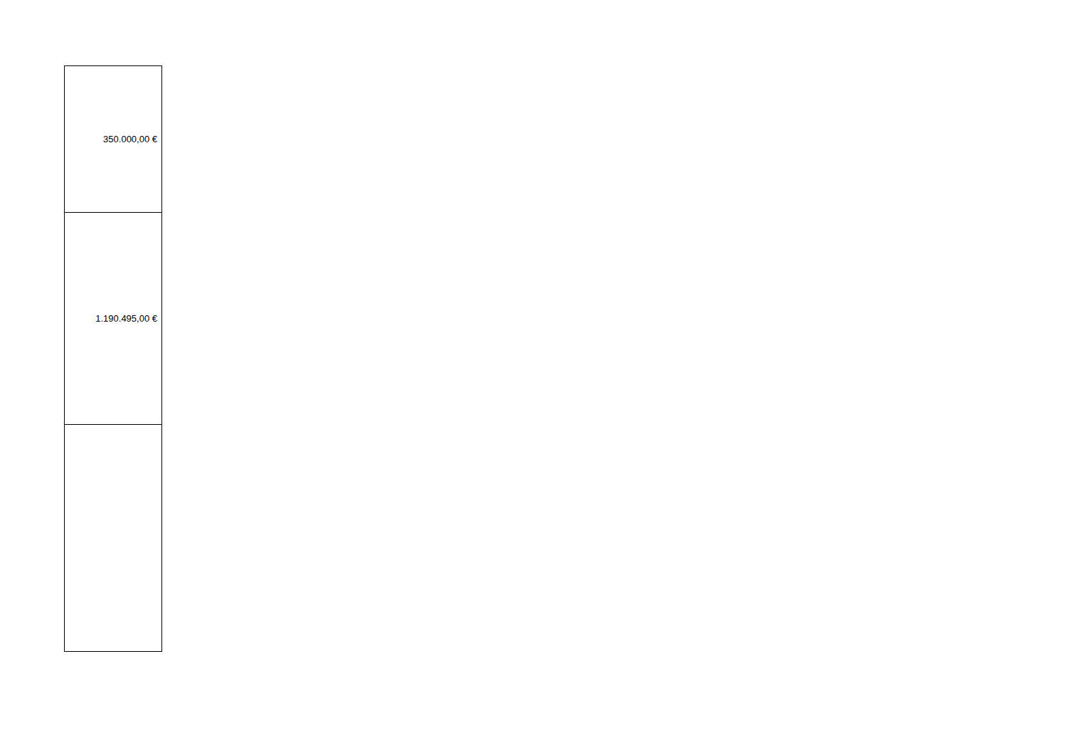| 350.000,00 € |
| 1.190.495,00 € |